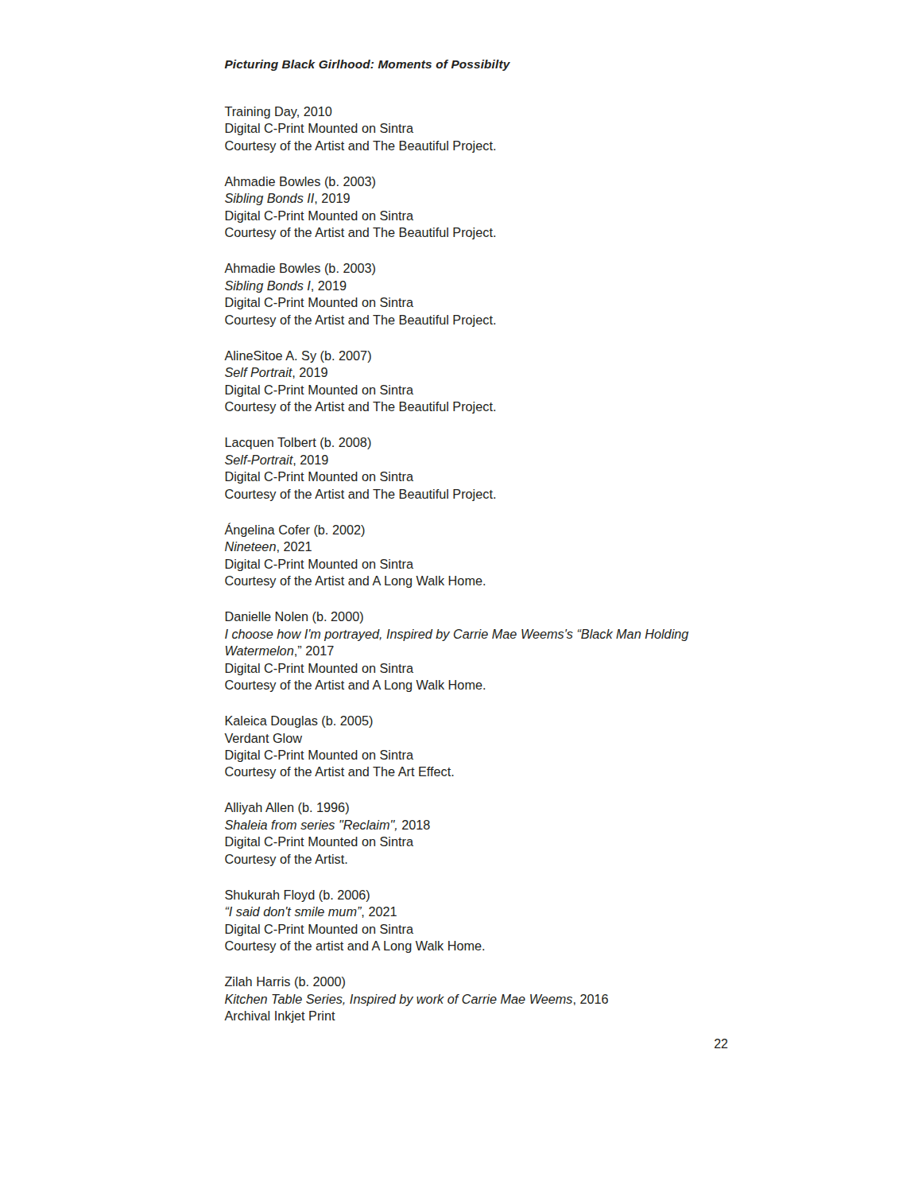Picturing Black Girlhood: Moments of Possibilty
Training Day, 2010
Digital C-Print Mounted on Sintra
Courtesy of the Artist and The Beautiful Project.
Ahmadie Bowles (b. 2003)
Sibling Bonds II, 2019
Digital C-Print Mounted on Sintra
Courtesy of the Artist and The Beautiful Project.
Ahmadie Bowles (b. 2003)
Sibling Bonds I, 2019
Digital C-Print Mounted on Sintra
Courtesy of the Artist and The Beautiful Project.
AlineSitoe A. Sy (b. 2007)
Self Portrait, 2019
Digital C-Print Mounted on Sintra
Courtesy of the Artist and The Beautiful Project.
Lacquen Tolbert (b. 2008)
Self-Portrait, 2019
Digital C-Print Mounted on Sintra
Courtesy of the Artist and The Beautiful Project.
Ángelina Cofer (b. 2002)
Nineteen, 2021
Digital C-Print Mounted on Sintra
Courtesy of the Artist and A Long Walk Home.
Danielle Nolen (b. 2000)
I choose how I'm portrayed, Inspired by Carrie Mae Weems's “Black Man Holding Watermelon,” 2017
Digital C-Print Mounted on Sintra
Courtesy of the Artist and A Long Walk Home.
Kaleica Douglas (b. 2005)
Verdant Glow
Digital C-Print Mounted on Sintra
Courtesy of the Artist and The Art Effect.
Alliyah Allen (b. 1996)
Shaleia from series "Reclaim", 2018
Digital C-Print Mounted on Sintra
Courtesy of the Artist.
Shukurah Floyd (b. 2006)
“I said don't smile mum”, 2021
Digital C-Print Mounted on Sintra
Courtesy of the artist and A Long Walk Home.
Zilah Harris (b. 2000)
Kitchen Table Series, Inspired by work of Carrie Mae Weems, 2016
Archival Inkjet Print
22